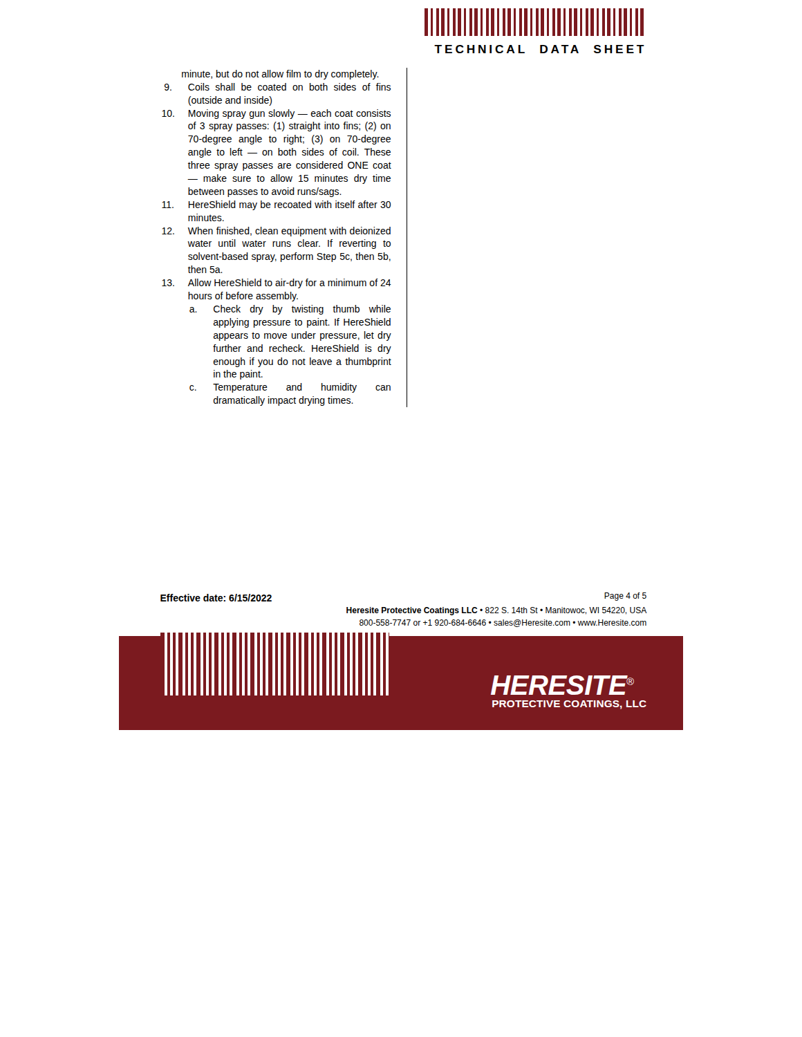TECHNICAL DATA SHEET
minute, but do not allow film to dry completely.
Coils shall be coated on both sides of fins (outside and inside)
Moving spray gun slowly — each coat consists of 3 spray passes: (1) straight into fins; (2) on 70-degree angle to right; (3) on 70-degree angle to left — on both sides of coil. These three spray passes are considered ONE coat — make sure to allow 15 minutes dry time between passes to avoid runs/sags.
HereShield may be recoated with itself after 30 minutes.
When finished, clean equipment with deionized water until water runs clear. If reverting to solvent-based spray, perform Step 5c, then 5b, then 5a.
Allow HereShield to air-dry for a minimum of 24 hours of before assembly.
a. Check dry by twisting thumb while applying pressure to paint. If HereShield appears to move under pressure, let dry further and recheck. HereShield is dry enough if you do not leave a thumbprint in the paint.
c. Temperature and humidity can dramatically impact drying times.
| Effective date: 6/15/2022 | Page 4 of 5 Heresite Protective Coatings LLC • 822 S. 14th St • Manitowoc, WI 54220, USA 800-558-7747 or +1 920-684-6646 • sales@Heresite.com • www.Heresite.com |
HERESITE®
PROTECTIVE COATINGS, LLC